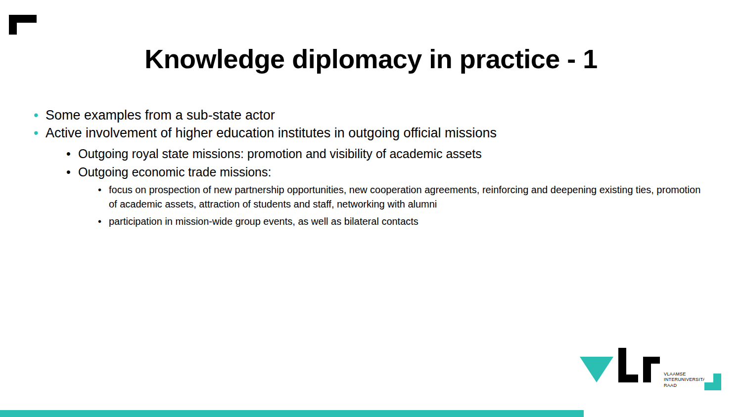Knowledge diplomacy in practice - 1
•Some examples from a sub-state actor
•Active involvement of higher education institutes in outgoing official missions
•Outgoing royal state missions: promotion and visibility of academic assets
•Outgoing economic trade missions:
•focus on prospection of new partnership opportunities, new cooperation agreements, reinforcing and deepening existing ties, promotion of academic assets, attraction of students and staff, networking with alumni
•participation in mission-wide group events, as well as bilateral contacts
Vlaamse
Interuniversitaire
Raad